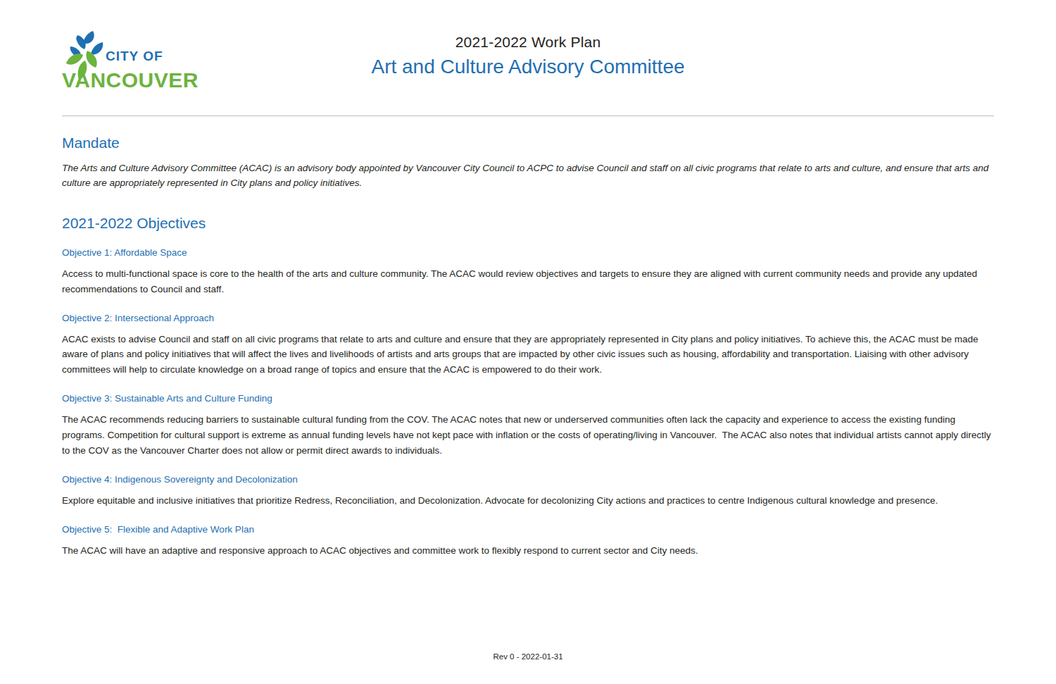CITY OF VANCOUVER
2021-2022 Work Plan
Art and Culture Advisory Committee
Mandate
The Arts and Culture Advisory Committee (ACAC) is an advisory body appointed by Vancouver City Council to ACPC to advise Council and staff on all civic programs that relate to arts and culture, and ensure that arts and culture are appropriately represented in City plans and policy initiatives.
2021-2022 Objectives
Objective 1: Affordable Space
Access to multi-functional space is core to the health of the arts and culture community. The ACAC would review objectives and targets to ensure they are aligned with current community needs and provide any updated recommendations to Council and staff.
Objective 2: Intersectional Approach
ACAC exists to advise Council and staff on all civic programs that relate to arts and culture and ensure that they are appropriately represented in City plans and policy initiatives. To achieve this, the ACAC must be made aware of plans and policy initiatives that will affect the lives and livelihoods of artists and arts groups that are impacted by other civic issues such as housing, affordability and transportation. Liaising with other advisory committees will help to circulate knowledge on a broad range of topics and ensure that the ACAC is empowered to do their work.
Objective 3: Sustainable Arts and Culture Funding
The ACAC recommends reducing barriers to sustainable cultural funding from the COV. The ACAC notes that new or underserved communities often lack the capacity and experience to access the existing funding programs. Competition for cultural support is extreme as annual funding levels have not kept pace with inflation or the costs of operating/living in Vancouver. The ACAC also notes that individual artists cannot apply directly to the COV as the Vancouver Charter does not allow or permit direct awards to individuals.
Objective 4: Indigenous Sovereignty and Decolonization
Explore equitable and inclusive initiatives that prioritize Redress, Reconciliation, and Decolonization. Advocate for decolonizing City actions and practices to centre Indigenous cultural knowledge and presence.
Objective 5: Flexible and Adaptive Work Plan
The ACAC will have an adaptive and responsive approach to ACAC objectives and committee work to flexibly respond to current sector and City needs.
Rev 0 - 2022-01-31